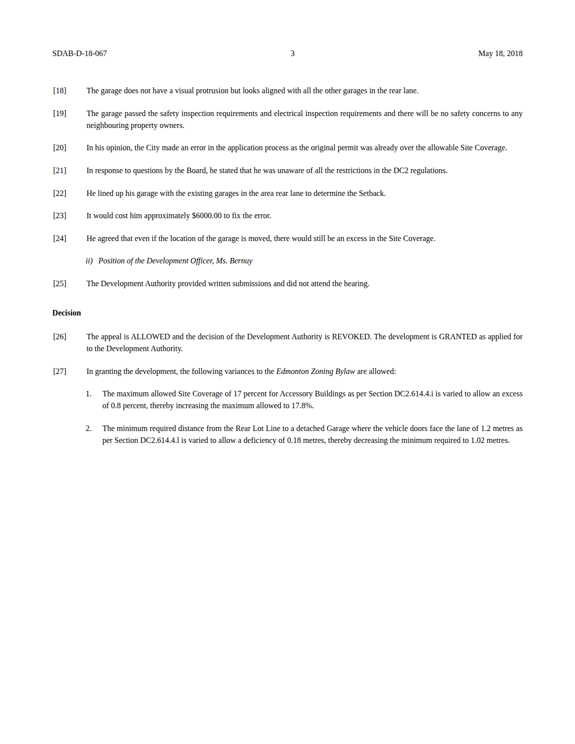SDAB-D-18-067
3
May 18, 2018
[18]
The garage does not have a visual protrusion but looks aligned with all the other garages in the rear lane.
[19]
The garage passed the safety inspection requirements and electrical inspection requirements and there will be no safety concerns to any neighbouring property owners.
[20]
In his opinion, the City made an error in the application process as the original permit was already over the allowable Site Coverage.
[21]
In response to questions by the Board, he stated that he was unaware of all the restrictions in the DC2 regulations.
[22]
He lined up his garage with the existing garages in the area rear lane to determine the Setback.
[23]
It would cost him approximately $6000.00 to fix the error.
[24]
He agreed that even if the location of the garage is moved, there would still be an excess in the Site Coverage.
ii) Position of the Development Officer, Ms. Bernuy
[25]
The Development Authority provided written submissions and did not attend the hearing.
Decision
[26]
The appeal is ALLOWED and the decision of the Development Authority is REVOKED. The development is GRANTED as applied for to the Development Authority.
[27]
In granting the development, the following variances to the Edmonton Zoning Bylaw are allowed:
1.
The maximum allowed Site Coverage of 17 percent for Accessory Buildings as per Section DC2.614.4.i is varied to allow an excess of 0.8 percent, thereby increasing the maximum allowed to 17.8%.
2.
The minimum required distance from the Rear Lot Line to a detached Garage where the vehicle doors face the lane of 1.2 metres as per Section DC2.614.4.l is varied to allow a deficiency of 0.18 metres, thereby decreasing the minimum required to 1.02 metres.